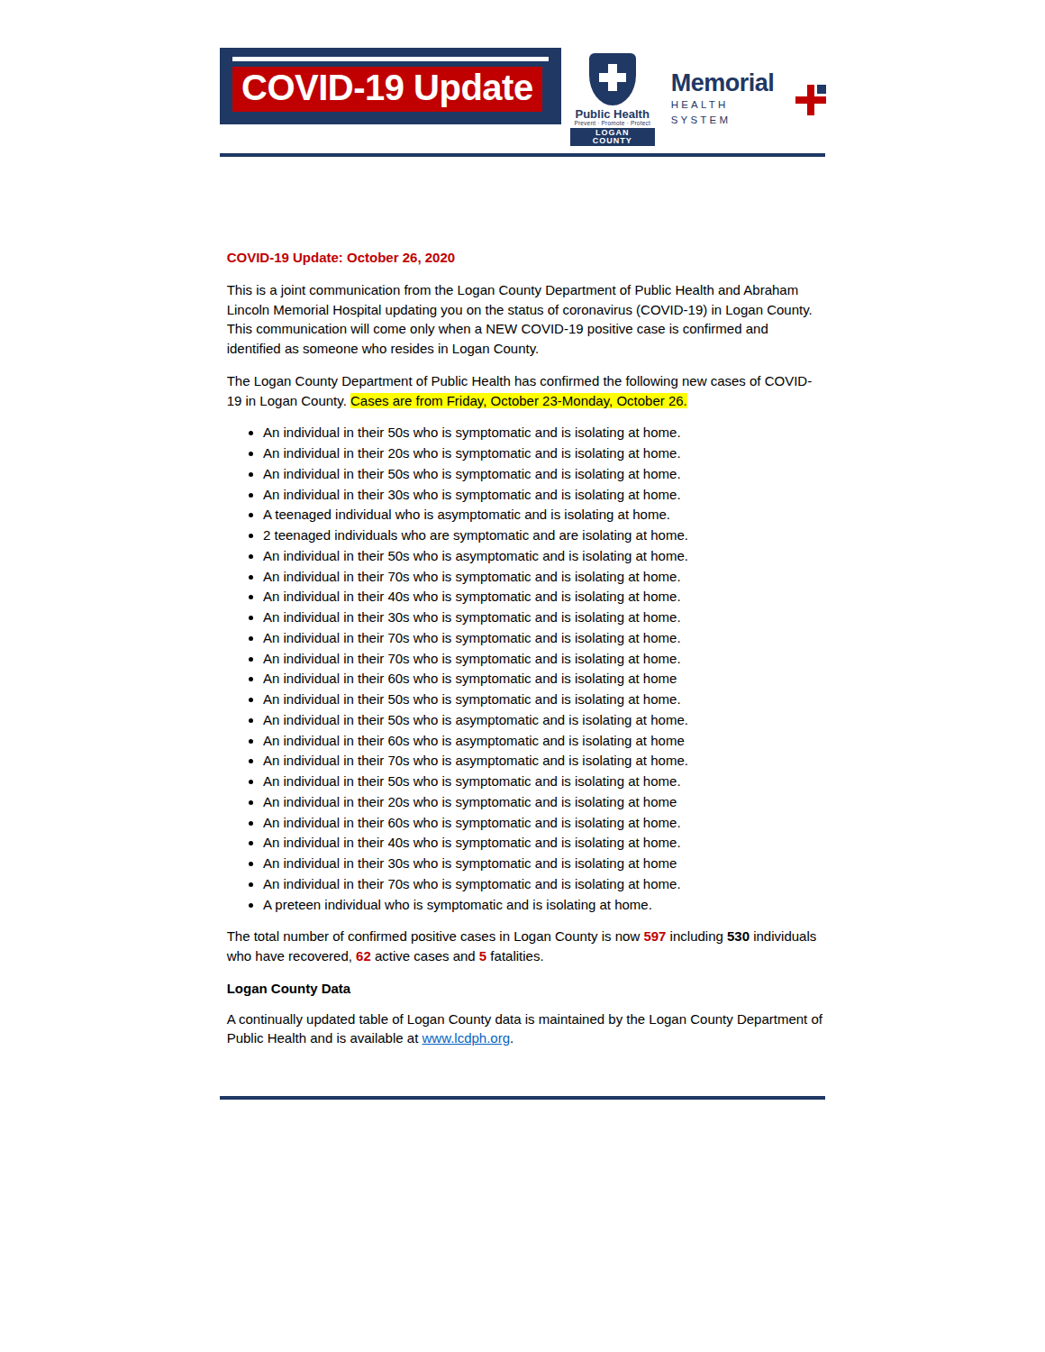COVID-19 Update
Public Health
Prevent · Promote · Protect
LOGAN COUNTY
Memorial
HEALTH SYSTEM
COVID-19 Update: October 26, 2020
This is a joint communication from the Logan County Department of Public Health and Abraham Lincoln Memorial Hospital updating you on the status of coronavirus (COVID-19) in Logan County. This communication will come only when a NEW COVID-19 positive case is confirmed and identified as someone who resides in Logan County.
The Logan County Department of Public Health has confirmed the following new cases of COVID-19 in Logan County. Cases are from Friday, October 23-Monday, October 26.
An individual in their 50s who is symptomatic and is isolating at home.
An individual in their 20s who is symptomatic and is isolating at home.
An individual in their 50s who is symptomatic and is isolating at home.
An individual in their 30s who is symptomatic and is isolating at home.
A teenaged individual who is asymptomatic and is isolating at home.
2 teenaged individuals who are symptomatic and are isolating at home.
An individual in their 50s who is asymptomatic and is isolating at home.
An individual in their 70s who is symptomatic and is isolating at home.
An individual in their 40s who is symptomatic and is isolating at home.
An individual in their 30s who is symptomatic and is isolating at home.
An individual in their 70s who is symptomatic and is isolating at home.
An individual in their 70s who is symptomatic and is isolating at home.
An individual in their 60s who is symptomatic and is isolating at home
An individual in their 50s who is symptomatic and is isolating at home.
An individual in their 50s who is asymptomatic and is isolating at home.
An individual in their 60s who is asymptomatic and is isolating at home
An individual in their 70s who is asymptomatic and is isolating at home.
An individual in their 50s who is symptomatic and is isolating at home.
An individual in their 20s who is symptomatic and is isolating at home
An individual in their 60s who is symptomatic and is isolating at home.
An individual in their 40s who is symptomatic and is isolating at home.
An individual in their 30s who is symptomatic and is isolating at home
An individual in their 70s who is symptomatic and is isolating at home.
A preteen individual who is symptomatic and is isolating at home.
The total number of confirmed positive cases in Logan County is now 597 including 530 individuals who have recovered, 62 active cases and 5 fatalities.
Logan County Data
A continually updated table of Logan County data is maintained by the Logan County Department of Public Health and is available at www.lcdph.org.